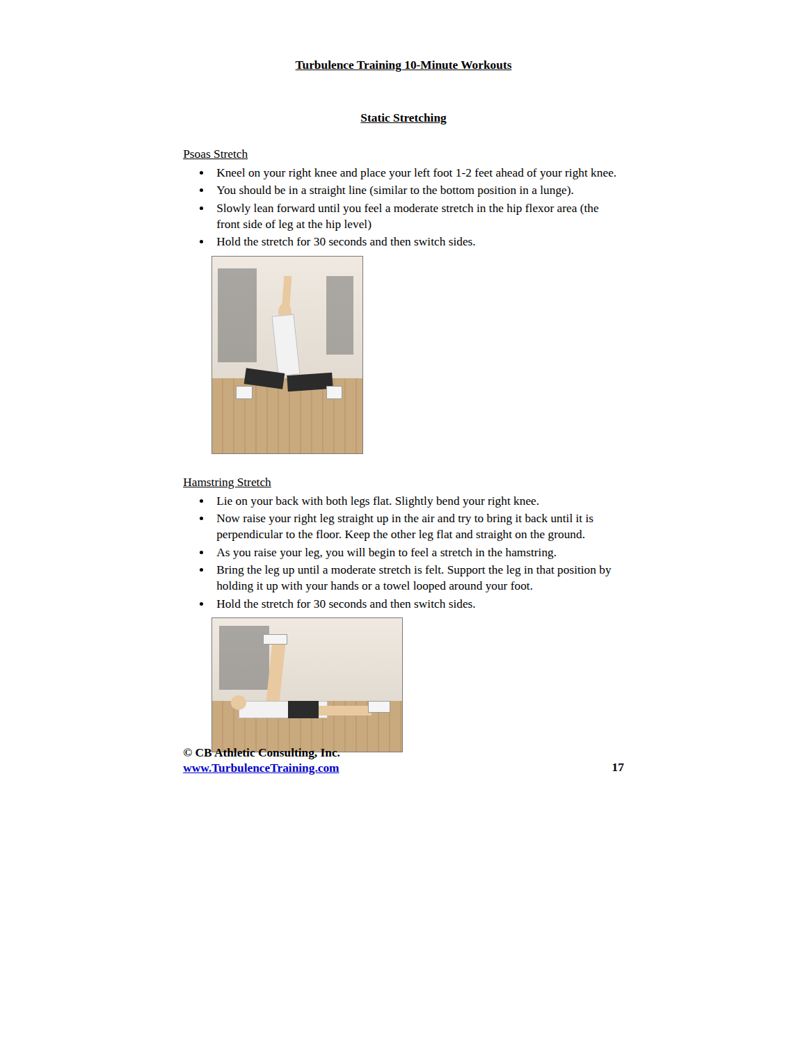Turbulence Training 10-Minute Workouts
Static Stretching
Psoas Stretch
Kneel on your right knee and place your left foot 1-2 feet ahead of your right knee.
You should be in a straight line (similar to the bottom position in a lunge).
Slowly lean forward until you feel a moderate stretch in the hip flexor area (the front side of leg at the hip level)
Hold the stretch for 30 seconds and then switch sides.
Hamstring Stretch
Lie on your back with both legs flat. Slightly bend your right knee.
Now raise your right leg straight up in the air and try to bring it back until it is perpendicular to the floor. Keep the other leg flat and straight on the ground.
As you raise your leg, you will begin to feel a stretch in the hamstring.
Bring the leg up until a moderate stretch is felt. Support the leg in that position by holding it up with your hands or a towel looped around your foot.
Hold the stretch for 30 seconds and then switch sides.
© CB Athletic Consulting, Inc.
www.TurbulenceTraining.com
17